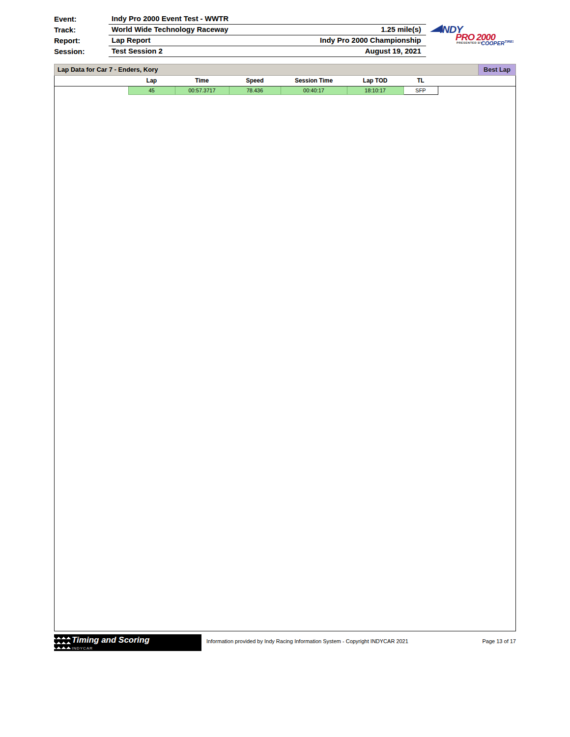| Event: | Indy Pro 2000 Event Test - WWTR | INDY PRO 2000 PRESENTED BY COOPER TIRES |
| Track: | World Wide Technology Raceway | 1.25 mile(s) |
| Report: | Lap Report | Indy Pro 2000 Championship |
| Session: | Test Session 2 | August 19, 2021 |
Lap Data for Car 7 - Enders, Kory
Best Lap
| | Lap | Time | Speed | Session Time | Lap TOD | TL | |
| --- | --- | --- | --- | --- | --- | --- | --- |
| | 45 | 00:57.3717 | 78.436 | 00:40:17 | 18:10:17 | SFP | |
Timing and Scoring
INDYCAR
Information provided by Indy Racing Information System - Copyright INDYCAR 2021
Page 13 of 17